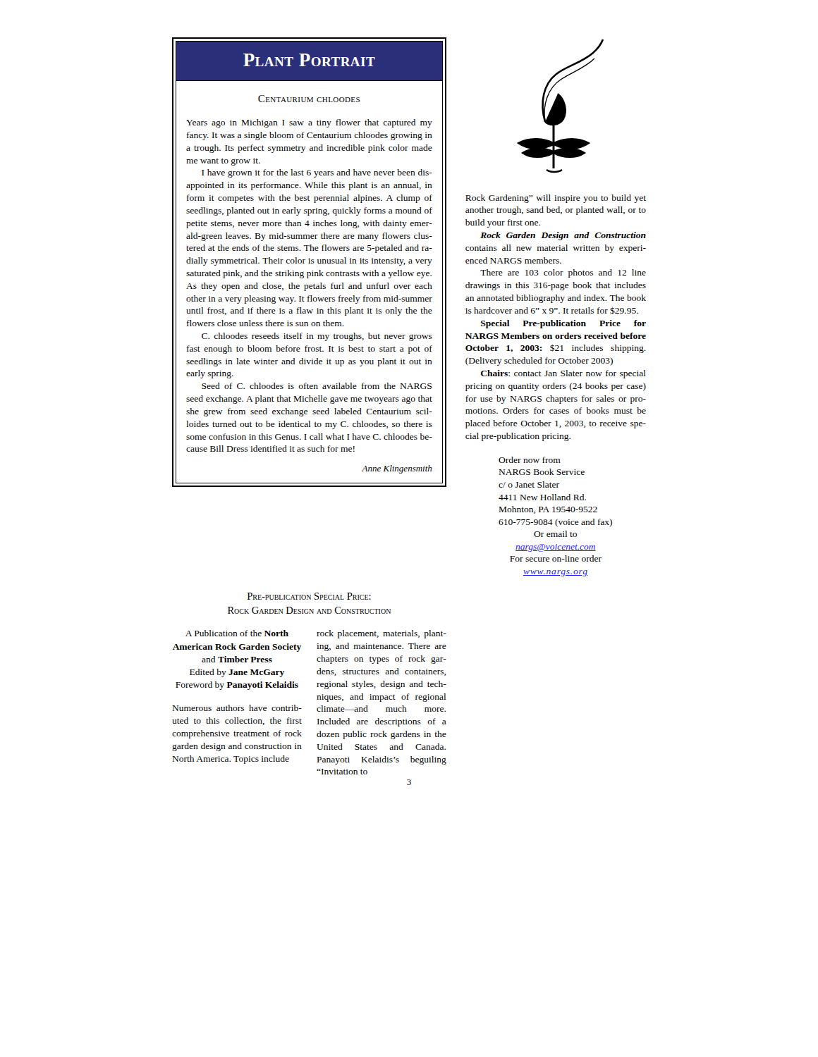Plant Portrait
Centaurium chloodes
Years ago in Michigan I saw a tiny flower that captured my fancy. It was a single bloom of Centaurium chloodes growing in a trough. Its perfect symmetry and incredible pink color made me want to grow it.
I have grown it for the last 6 years and have never been disappointed in its performance. While this plant is an annual, in form it competes with the best perennial alpines. A clump of seedlings, planted out in early spring, quickly forms a mound of petite stems, never more than 4 inches long, with dainty emerald-green leaves. By mid-summer there are many flowers clustered at the ends of the stems. The flowers are 5-petaled and radially symmetrical. Their color is unusual in its intensity, a very saturated pink, and the striking pink contrasts with a yellow eye. As they open and close, the petals furl and unfurl over each other in a very pleasing way. It flowers freely from mid-summer until frost, and if there is a flaw in this plant it is only the the flowers close unless there is sun on them.
C. chloodes reseeds itself in my troughs, but never grows fast enough to bloom before frost. It is best to start a pot of seedlings in late winter and divide it up as you plant it out in early spring.
Seed of C. chloodes is often available from the NARGS seed exchange. A plant that Michelle gave me twoyears ago that she grew from seed exchange seed labeled Centaurium scilloides turned out to be identical to my C. chloodes, so there is some confusion in this Genus. I call what I have C. chloodes because Bill Dress identified it as such for me!
Anne Klingensmith
Rock Gardening” will inspire you to build yet another trough, sand bed, or planted wall, or to build your first one.
Rock Garden Design and Construction contains all new material written by experienced NARGS members.
There are 103 color photos and 12 line drawings in this 316-page book that includes an annotated bibliography and index. The book is hardcover and 6” x 9”. It retails for $29.95.
Special Pre-publication Price for NARGS Members on orders received before October 1, 2003: $21 includes shipping. (Delivery scheduled for October 2003)
Chairs: contact Jan Slater now for special pricing on quantity orders (24 books per case) for use by NARGS chapters for sales or promotions. Orders for cases of books must be placed before October 1, 2003, to receive special pre-publication pricing.
Order now from
NARGS Book Service
c/ o Janet Slater
4411 New Holland Rd.
Mohnton, PA 19540-9522
610-775-9084 (voice and fax)
Or email to
nargs@voicenet.com
For secure on-line order
www.nargs.org
Pre-publication Special Price:
Rock Garden Design and Construction
A Publication of the North American Rock Garden Society
and Timber Press
Edited by Jane McGary
Foreword by Panayoti Kelaidis
Numerous authors have contributed to this collection, the first comprehensive treatment of rock garden design and construction in North America. Topics include
rock placement, materials, planting, and maintenance. There are chapters on types of rock gardens, structures and containers, regional styles, design and techniques, and impact of regional climate—and much more. Included are descriptions of a dozen public rock gardens in the United States and Canada. Panayoti Kelaidis’s beguiling “Invitation to
3